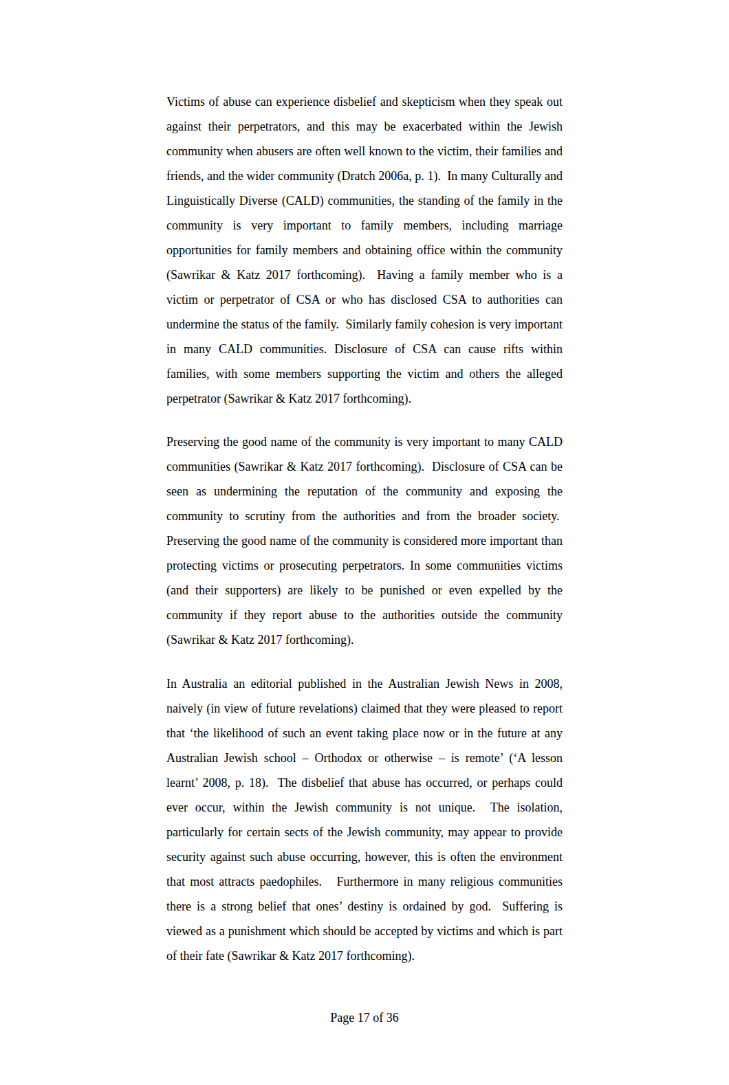Victims of abuse can experience disbelief and skepticism when they speak out against their perpetrators, and this may be exacerbated within the Jewish community when abusers are often well known to the victim, their families and friends, and the wider community (Dratch 2006a, p. 1). In many Culturally and Linguistically Diverse (CALD) communities, the standing of the family in the community is very important to family members, including marriage opportunities for family members and obtaining office within the community (Sawrikar & Katz 2017 forthcoming). Having a family member who is a victim or perpetrator of CSA or who has disclosed CSA to authorities can undermine the status of the family. Similarly family cohesion is very important in many CALD communities. Disclosure of CSA can cause rifts within families, with some members supporting the victim and others the alleged perpetrator (Sawrikar & Katz 2017 forthcoming).
Preserving the good name of the community is very important to many CALD communities (Sawrikar & Katz 2017 forthcoming). Disclosure of CSA can be seen as undermining the reputation of the community and exposing the community to scrutiny from the authorities and from the broader society. Preserving the good name of the community is considered more important than protecting victims or prosecuting perpetrators. In some communities victims (and their supporters) are likely to be punished or even expelled by the community if they report abuse to the authorities outside the community (Sawrikar & Katz 2017 forthcoming).
In Australia an editorial published in the Australian Jewish News in 2008, naively (in view of future revelations) claimed that they were pleased to report that ‘the likelihood of such an event taking place now or in the future at any Australian Jewish school – Orthodox or otherwise – is remote’ (‘A lesson learnt’ 2008, p. 18). The disbelief that abuse has occurred, or perhaps could ever occur, within the Jewish community is not unique. The isolation, particularly for certain sects of the Jewish community, may appear to provide security against such abuse occurring, however, this is often the environment that most attracts paedophiles. Furthermore in many religious communities there is a strong belief that ones’ destiny is ordained by god. Suffering is viewed as a punishment which should be accepted by victims and which is part of their fate (Sawrikar & Katz 2017 forthcoming).
Page 17 of 36